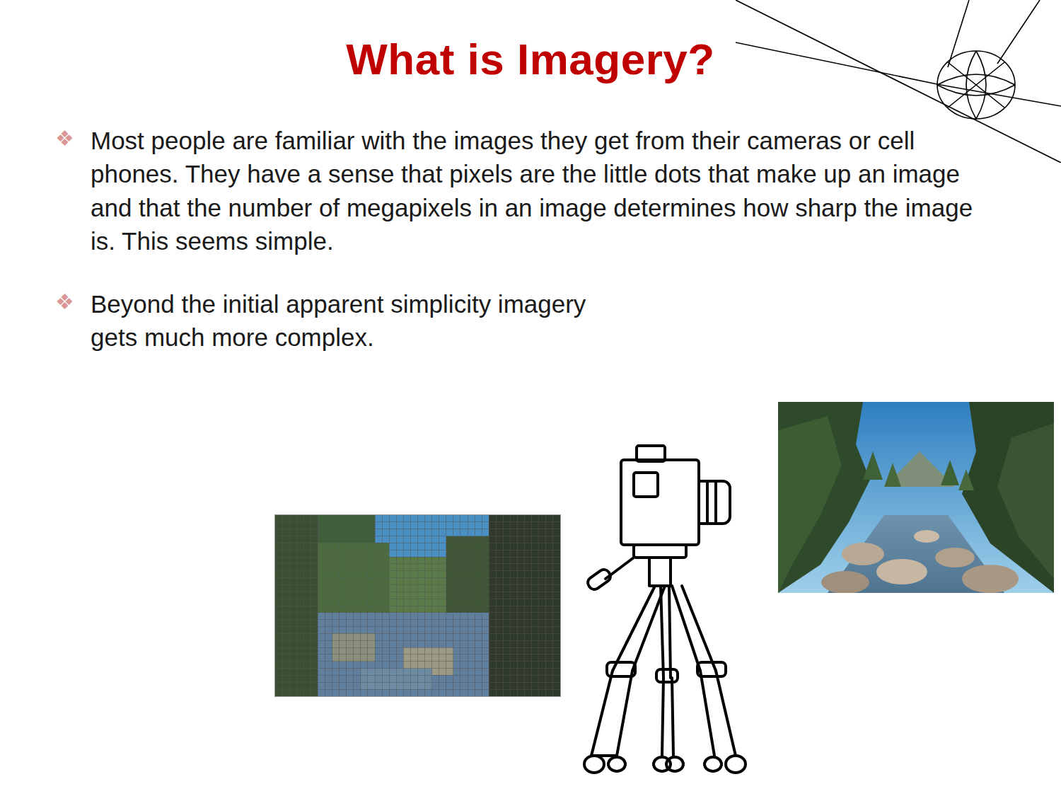What is Imagery?
Most people are familiar with the images they get from their cameras or cell phones. They have a sense that pixels are the little dots that make up an image and that the number of megapixels in an image determines how sharp the image is. This seems simple.
Beyond the initial apparent simplicity imagery gets much more complex.